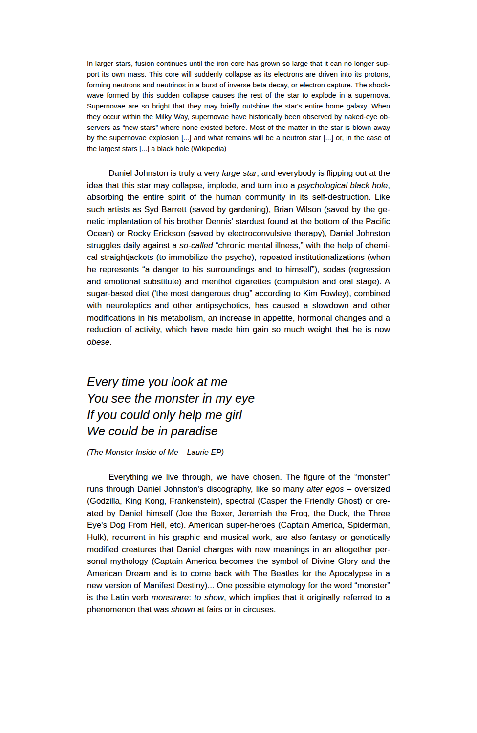In larger stars, fusion continues until the iron core has grown so large that it can no longer support its own mass. This core will suddenly collapse as its electrons are driven into its protons, forming neutrons and neutrinos in a burst of inverse beta decay, or electron capture. The shockwave formed by this sudden collapse causes the rest of the star to explode in a supernova. Supernovae are so bright that they may briefly outshine the star's entire home galaxy. When they occur within the Milky Way, supernovae have historically been observed by naked-eye observers as “new stars” where none existed before. Most of the matter in the star is blown away by the supernovae explosion [...] and what remains will be a neutron star [...] or, in the case of the largest stars [...] a black hole (Wikipedia)
Daniel Johnston is truly a very large star, and everybody is flipping out at the idea that this star may collapse, implode, and turn into a psychological black hole, absorbing the entire spirit of the human community in its self-destruction. Like such artists as Syd Barrett (saved by gardening), Brian Wilson (saved by the genetic implantation of his brother Dennis' stardust found at the bottom of the Pacific Ocean) or Rocky Erickson (saved by electroconvulsive therapy), Daniel Johnston struggles daily against a so-called “chronic mental illness,” with the help of chemical straightjackets (to immobilize the psyche), repeated institutionalizations (when he represents “a danger to his surroundings and to himself”), sodas (regression and emotional substitute) and menthol cigarettes (compulsion and oral stage). A sugar-based diet ('the most dangerous drug” according to Kim Fowley), combined with neuroleptics and other antipsychotics, has caused a slowdown and other modifications in his metabolism, an increase in appetite, hormonal changes and a reduction of activity, which have made him gain so much weight that he is now obese.
Every time you look at me
You see the monster in my eye
If you could only help me girl
We could be in paradise
(The Monster Inside of Me – Laurie EP)
Everything we live through, we have chosen. The figure of the “monster” runs through Daniel Johnston's discography, like so many alter egos – oversized (Godzilla, King Kong, Frankenstein), spectral (Casper the Friendly Ghost) or created by Daniel himself (Joe the Boxer, Jeremiah the Frog, the Duck, the Three Eye's Dog From Hell, etc). American super-heroes (Captain America, Spiderman, Hulk), recurrent in his graphic and musical work, are also fantasy or genetically modified creatures that Daniel charges with new meanings in an altogether personal mythology (Captain America becomes the symbol of Divine Glory and the American Dream and is to come back with The Beatles for the Apocalypse in a new version of Manifest Destiny)... One possible etymology for the word “monster” is the Latin verb monstrare: to show, which implies that it originally referred to a phenomenon that was shown at fairs or in circuses.